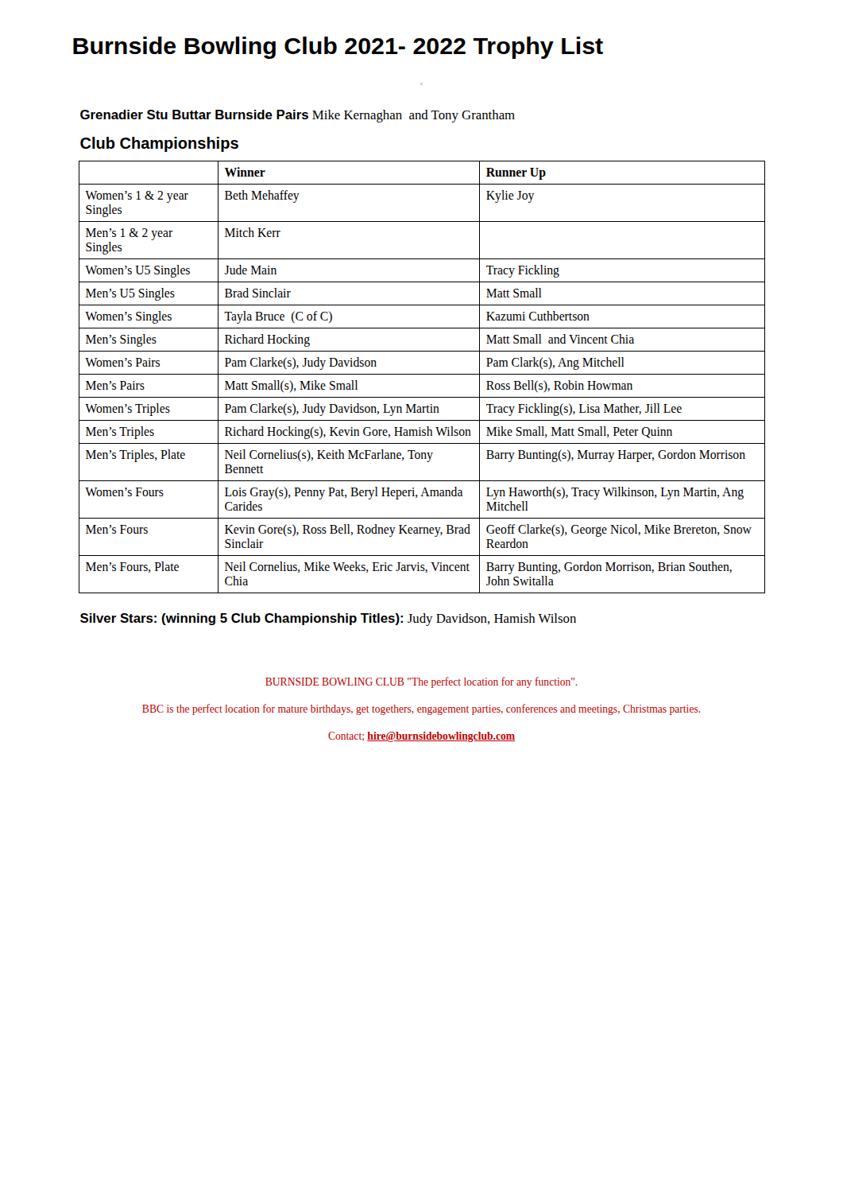Burnside Bowling Club 2021- 2022 Trophy List
Grenadier Stu Buttar Burnside Pairs Mike Kernaghan and Tony Grantham
Club Championships
| | Winner | Runner Up |
| --- | --- | --- |
| Women’s 1 & 2 year Singles | Beth Mehaffey | Kylie Joy |
| Men’s 1 & 2 year Singles | Mitch Kerr | |
| Women’s U5 Singles | Jude Main | Tracy Fickling |
| Men’s U5 Singles | Brad Sinclair | Matt Small |
| Women’s Singles | Tayla Bruce (C of C) | Kazumi Cuthbertson |
| Men’s Singles | Richard Hocking | Matt Small and Vincent Chia |
| Women’s Pairs | Pam Clarke(s), Judy Davidson | Pam Clark(s), Ang Mitchell |
| Men’s Pairs | Matt Small(s), Mike Small | Ross Bell(s), Robin Howman |
| Women’s Triples | Pam Clarke(s), Judy Davidson, Lyn Martin | Tracy Fickling(s), Lisa Mather, Jill Lee |
| Men’s Triples | Richard Hocking(s), Kevin Gore, Hamish Wilson | Mike Small, Matt Small, Peter Quinn |
| Men’s Triples, Plate | Neil Cornelius(s), Keith McFarlane, Tony Bennett | Barry Bunting(s), Murray Harper, Gordon Morrison |
| Women’s Fours | Lois Gray(s), Penny Pat, Beryl Heperi, Amanda Carides | Lyn Haworth(s), Tracy Wilkinson, Lyn Martin, Ang Mitchell |
| Men’s Fours | Kevin Gore(s), Ross Bell, Rodney Kearney, Brad Sinclair | Geoff Clarke(s), George Nicol, Mike Brereton, Snow Reardon |
| Men’s Fours, Plate | Neil Cornelius, Mike Weeks, Eric Jarvis, Vincent Chia | Barry Bunting, Gordon Morrison, Brian Southen, John Switalla |
Silver Stars: (winning 5 Club Championship Titles): Judy Davidson, Hamish Wilson
BURNSIDE BOWLING CLUB "The perfect location for any function".
BBC is the perfect location for mature birthdays, get togethers, engagement parties, conferences and meetings, Christmas parties.
Contact; hire@burnsidebowlingclub.com